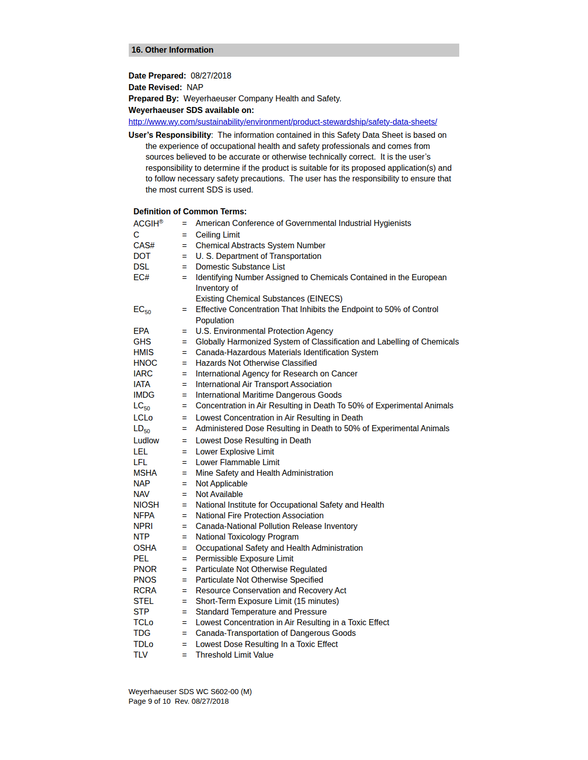16. Other Information
Date Prepared: 08/27/2018
Date Revised: NAP
Prepared By: Weyerhaeuser Company Health and Safety.
Weyerhaeuser SDS available on:
http://www.wy.com/sustainability/environment/product-stewardship/safety-data-sheets/
User’s Responsibility: The information contained in this Safety Data Sheet is based on the experience of occupational health and safety professionals and comes from sources believed to be accurate or otherwise technically correct. It is the user’s responsibility to determine if the product is suitable for its proposed application(s) and to follow necessary safety precautions. The user has the responsibility to ensure that the most current SDS is used.
Definition of Common Terms:
| ACGIH ® | = | American Conference of Governmental Industrial Hygienists |
| C | = | Ceiling Limit |
| CAS# | = | Chemical Abstracts System Number |
| DOT | = | U. S. Department of Transportation |
| DSL | = | Domestic Substance List |
| EC# | = | Identifying Number Assigned to Chemicals Contained in the European Inventory of Existing Chemical Substances (EINECS) |
| EC 50 | = | Effective Concentration That Inhibits the Endpoint to 50% of Control Population |
| EPA | = | U.S. Environmental Protection Agency |
| GHS | = | Globally Harmonized System of Classification and Labelling of Chemicals |
| HMIS | = | Canada-Hazardous Materials Identification System |
| HNOC | = | Hazards Not Otherwise Classified |
| IARC | = | International Agency for Research on Cancer |
| IATA | = | International Air Transport Association |
| IMDG | = | International Maritime Dangerous Goods |
| LC 50 | = | Concentration in Air Resulting in Death To 50% of Experimental Animals |
| LCLo | = | Lowest Concentration in Air Resulting in Death |
| LD 50 | = | Administered Dose Resulting in Death to 50% of Experimental Animals |
| Ludlow | = | Lowest Dose Resulting in Death |
| LEL | = | Lower Explosive Limit |
| LFL | = | Lower Flammable Limit |
| MSHA | = | Mine Safety and Health Administration |
| NAP | = | Not Applicable |
| NAV | = | Not Available |
| NIOSH | = | National Institute for Occupational Safety and Health |
| NFPA | = | National Fire Protection Association |
| NPRI | = | Canada-National Pollution Release Inventory |
| NTP | = | National Toxicology Program |
| OSHA | = | Occupational Safety and Health Administration |
| PEL | = | Permissible Exposure Limit |
| PNOR | = | Particulate Not Otherwise Regulated |
| PNOS | = | Particulate Not Otherwise Specified |
| RCRA | = | Resource Conservation and Recovery Act |
| STEL | = | Short-Term Exposure Limit (15 minutes) |
| STP | = | Standard Temperature and Pressure |
| TCLo | = | Lowest Concentration in Air Resulting in a Toxic Effect |
| TDG | = | Canada-Transportation of Dangerous Goods |
| TDLo | = | Lowest Dose Resulting In a Toxic Effect |
| TLV | = | Threshold Limit Value |
Weyerhaeuser SDS WC S602-00 (M)
Page 9 of 10 Rev. 08/27/2018